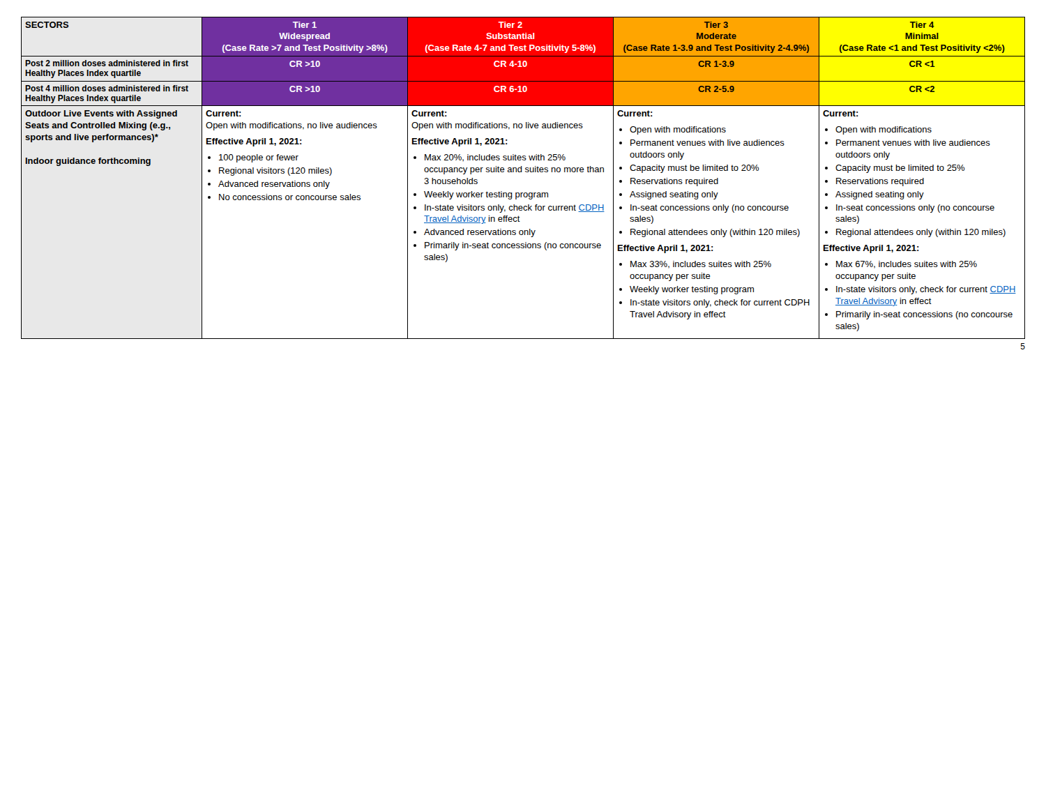| SECTORS | Tier 1 Widespread (Case Rate >7 and Test Positivity >8%) | Tier 2 Substantial (Case Rate 4-7 and Test Positivity 5-8%) | Tier 3 Moderate (Case Rate 1-3.9 and Test Positivity 2-4.9%) | Tier 4 Minimal (Case Rate <1 and Test Positivity <2%) |
| Post 2 million doses administered in first Healthy Places Index quartile | CR >10 | CR 4-10 | CR 1-3.9 | CR <1 |
| Post 4 million doses administered in first Healthy Places Index quartile | CR >10 | CR 6-10 | CR 2-5.9 | CR <2 |
| Outdoor Live Events with Assigned Seats and Controlled Mixing (e.g., sports and live performances)* Indoor guidance forthcoming | Current: Open with modifications, no live audiences Effective April 1, 2021: 100 people or fewer Regional visitors (120 miles) Advanced reservations only No concessions or concourse sales | Current: Open with modifications, no live audiences Effective April 1, 2021: Max 20%, includes suites with 25% occupancy per suite and suites no more than 3 households Weekly worker testing program In-state visitors only, check for current CDPH Travel Advisory in effect Advanced reservations only Primarily in-seat concessions (no concourse sales) | Current: Open with modifications Permanent venues with live audiences outdoors only Capacity must be limited to 20% Reservations required Assigned seating only In-seat concessions only (no concourse sales) Regional attendees only (within 120 miles) Effective April 1, 2021: Max 33%, includes suites with 25% occupancy per suite Weekly worker testing program In-state visitors only, check for current CDPH Travel Advisory in effect | Current: Open with modifications Permanent venues with live audiences outdoors only Capacity must be limited to 25% Reservations required Assigned seating only In-seat concessions only (no concourse sales) Regional attendees only (within 120 miles) Effective April 1, 2021: Max 67%, includes suites with 25% occupancy per suite In-state visitors only, check for current CDPH Travel Advisory in effect Primarily in-seat concessions (no concourse sales) |
5